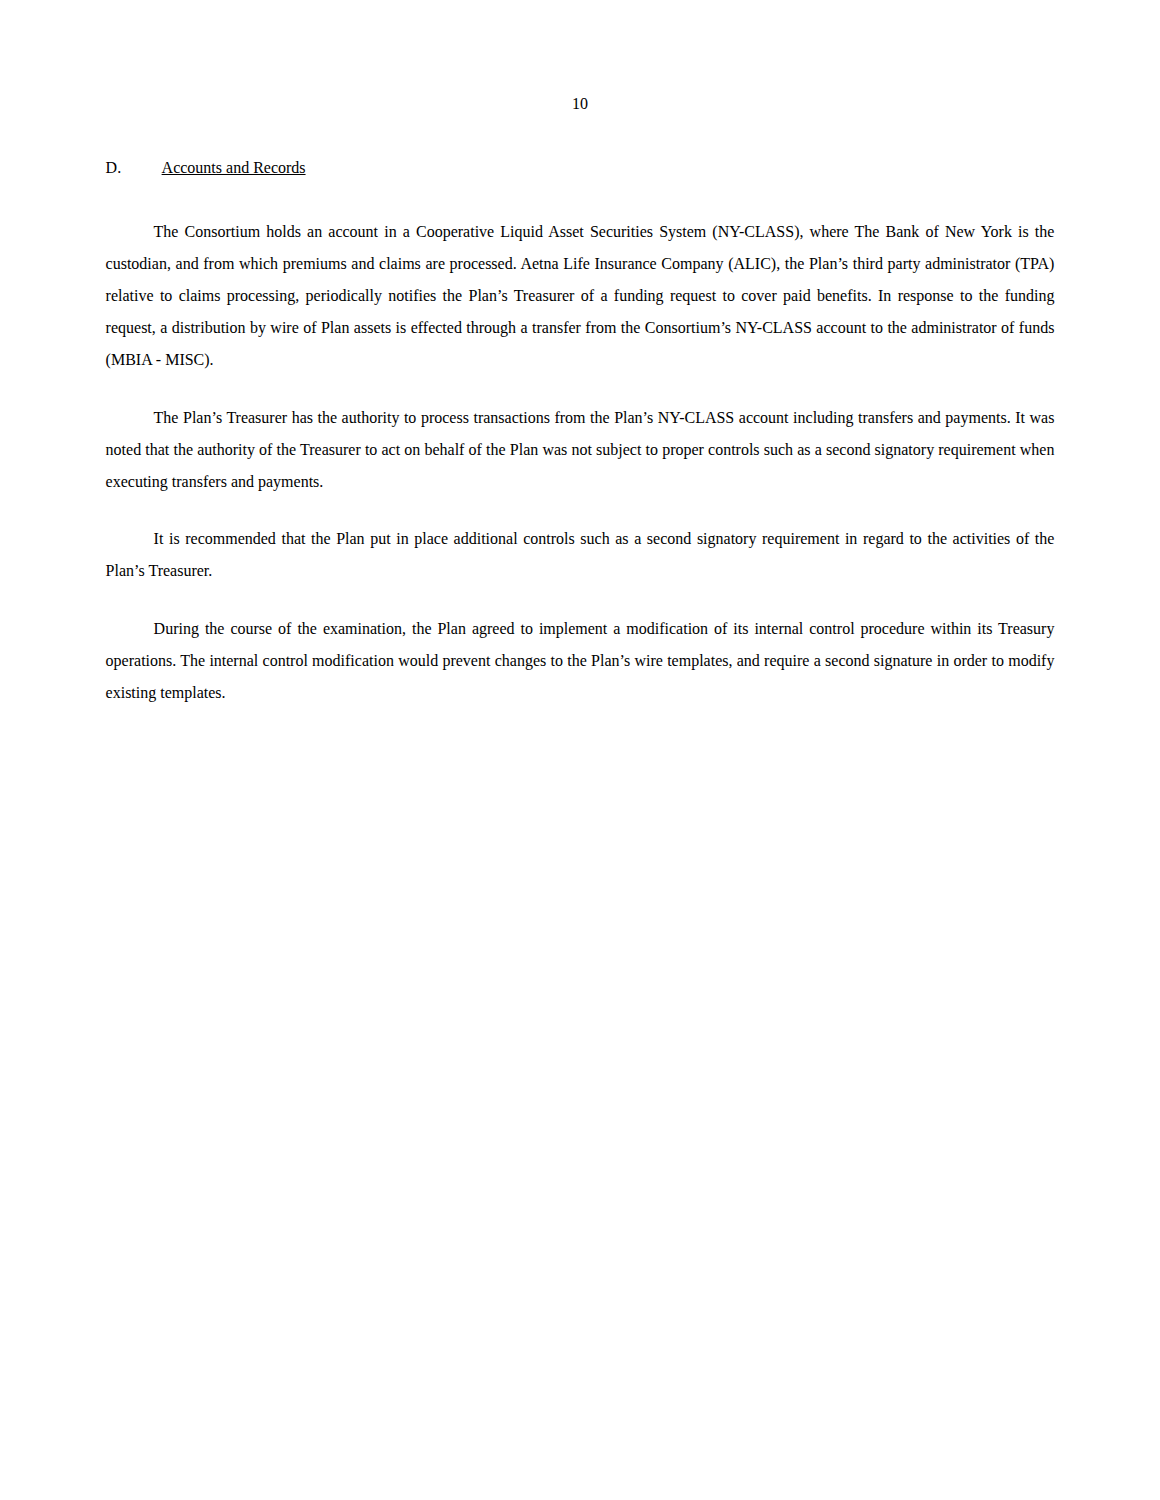10
D. Accounts and Records
The Consortium holds an account in a Cooperative Liquid Asset Securities System (NY-CLASS), where The Bank of New York is the custodian, and from which premiums and claims are processed. Aetna Life Insurance Company (ALIC), the Plan’s third party administrator (TPA) relative to claims processing, periodically notifies the Plan’s Treasurer of a funding request to cover paid benefits. In response to the funding request, a distribution by wire of Plan assets is effected through a transfer from the Consortium’s NY-CLASS account to the administrator of funds (MBIA - MISC).
The Plan’s Treasurer has the authority to process transactions from the Plan’s NY-CLASS account including transfers and payments. It was noted that the authority of the Treasurer to act on behalf of the Plan was not subject to proper controls such as a second signatory requirement when executing transfers and payments.
It is recommended that the Plan put in place additional controls such as a second signatory requirement in regard to the activities of the Plan’s Treasurer.
During the course of the examination, the Plan agreed to implement a modification of its internal control procedure within its Treasury operations. The internal control modification would prevent changes to the Plan’s wire templates, and require a second signature in order to modify existing templates.